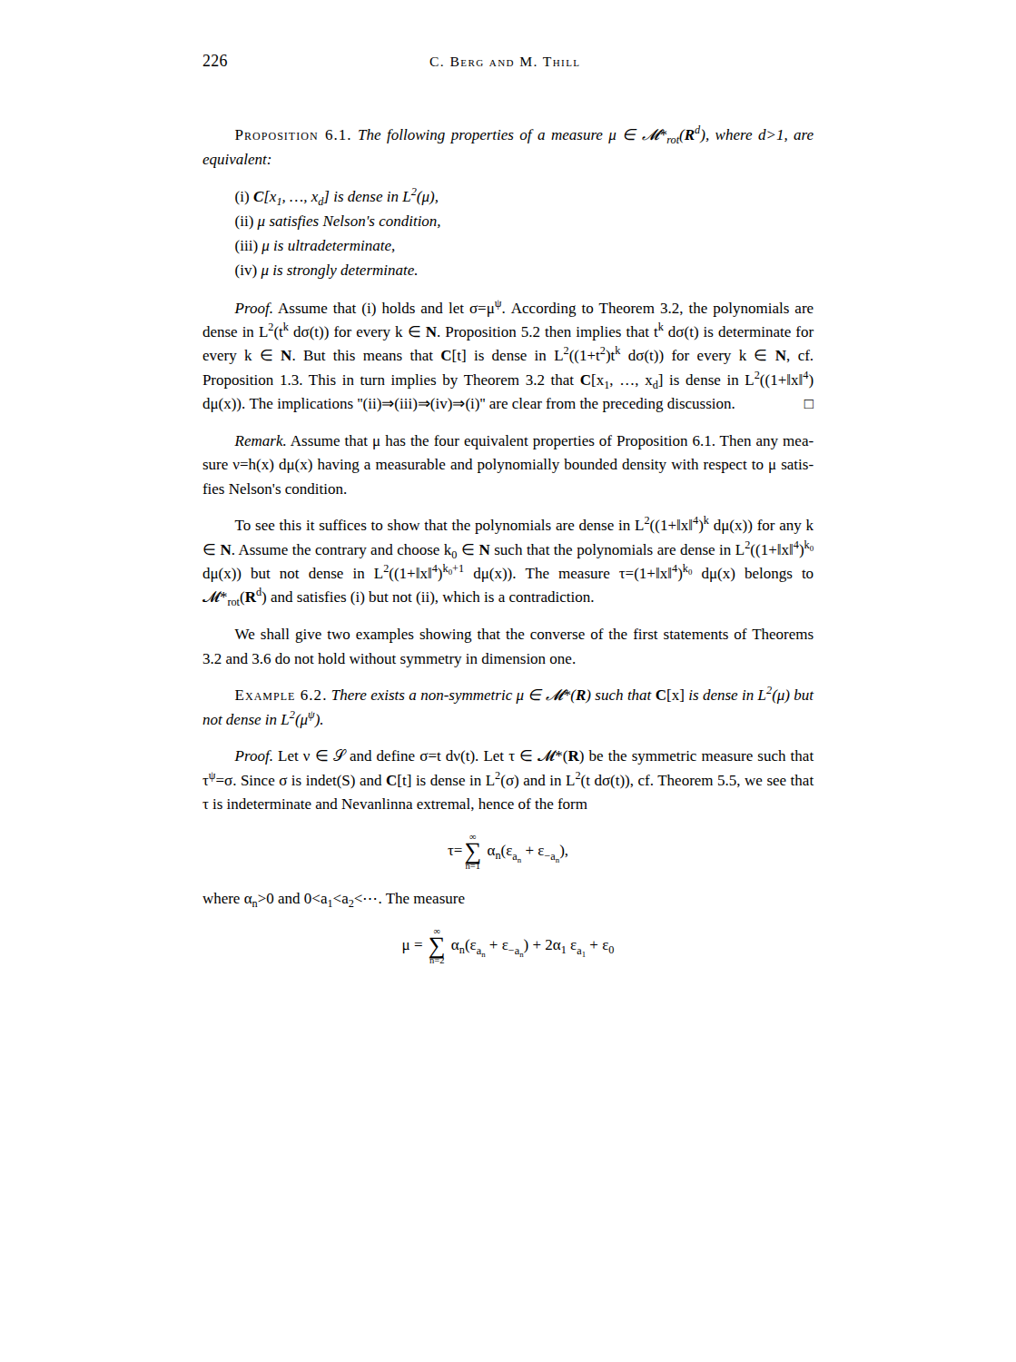226
C. Berg and M. Thill
Proposition 6.1. The following properties of a measure μ ∈ 𝓜*rot(Rd), where d>1, are equivalent:
(i) C[x1, …, xd] is dense in L2(μ),
(ii) μ satisfies Nelson's condition,
(iii) μ is ultradeterminate,
(iv) μ is strongly determinate.
Proof. Assume that (i) holds and let σ=μψ. According to Theorem 3.2, the polynomials are dense in L2(tk dσ(t)) for every k ∈ N. Proposition 5.2 then implies that tk dσ(t) is determinate for every k ∈ N. But this means that C[t] is dense in L2((1+t2)tk dσ(t)) for every k ∈ N, cf. Proposition 1.3. This in turn implies by Theorem 3.2 that C[x1, …, xd] is dense in L2((1+‖x‖4) dμ(x)). The implications ''(ii)⇒(iii)⇒(iv)⇒(i)'' are clear from the preceding discussion.□
Remark. Assume that μ has the four equivalent properties of Proposition 6.1. Then any measure ν=h(x) dμ(x) having a measurable and polynomially bounded density with respect to μ satisfies Nelson's condition.
To see this it suffices to show that the polynomials are dense in L2((1+‖x‖4)k dμ(x)) for any k ∈ N. Assume the contrary and choose k0 ∈ N such that the polynomials are dense in L2((1+‖x‖4)k0 dμ(x)) but not dense in L2((1+‖x‖4)k0+1 dμ(x)). The measure τ=(1+‖x‖4)k0 dμ(x) belongs to 𝓜*rot(Rd) and satisfies (i) but not (ii), which is a contradiction.
We shall give two examples showing that the converse of the first statements of Theorems 3.2 and 3.6 do not hold without symmetry in dimension one.
Example 6.2. There exists a non-symmetric μ ∈ 𝓜*(R) such that C[x] is dense in L2(μ) but not dense in L2(μψ).
Proof. Let ν ∈ 𝒮 and define σ=t dν(t). Let τ ∈ 𝓜*(R) be the symmetric measure such that τψ=σ. Since σ is indet(S) and C[t] is dense in L2(σ) and in L2(t dσ(t)), cf. Theorem 5.5, we see that τ is indeterminate and Nevanlinna extremal, hence of the form
τ=∞∑n=1 αn(εan + ε−an),
where αn>0 and 0<a1<a2<⋯. The measure
μ = ∞∑n=2 αn(εan + ε−an) + 2α1 εa1 + ε0